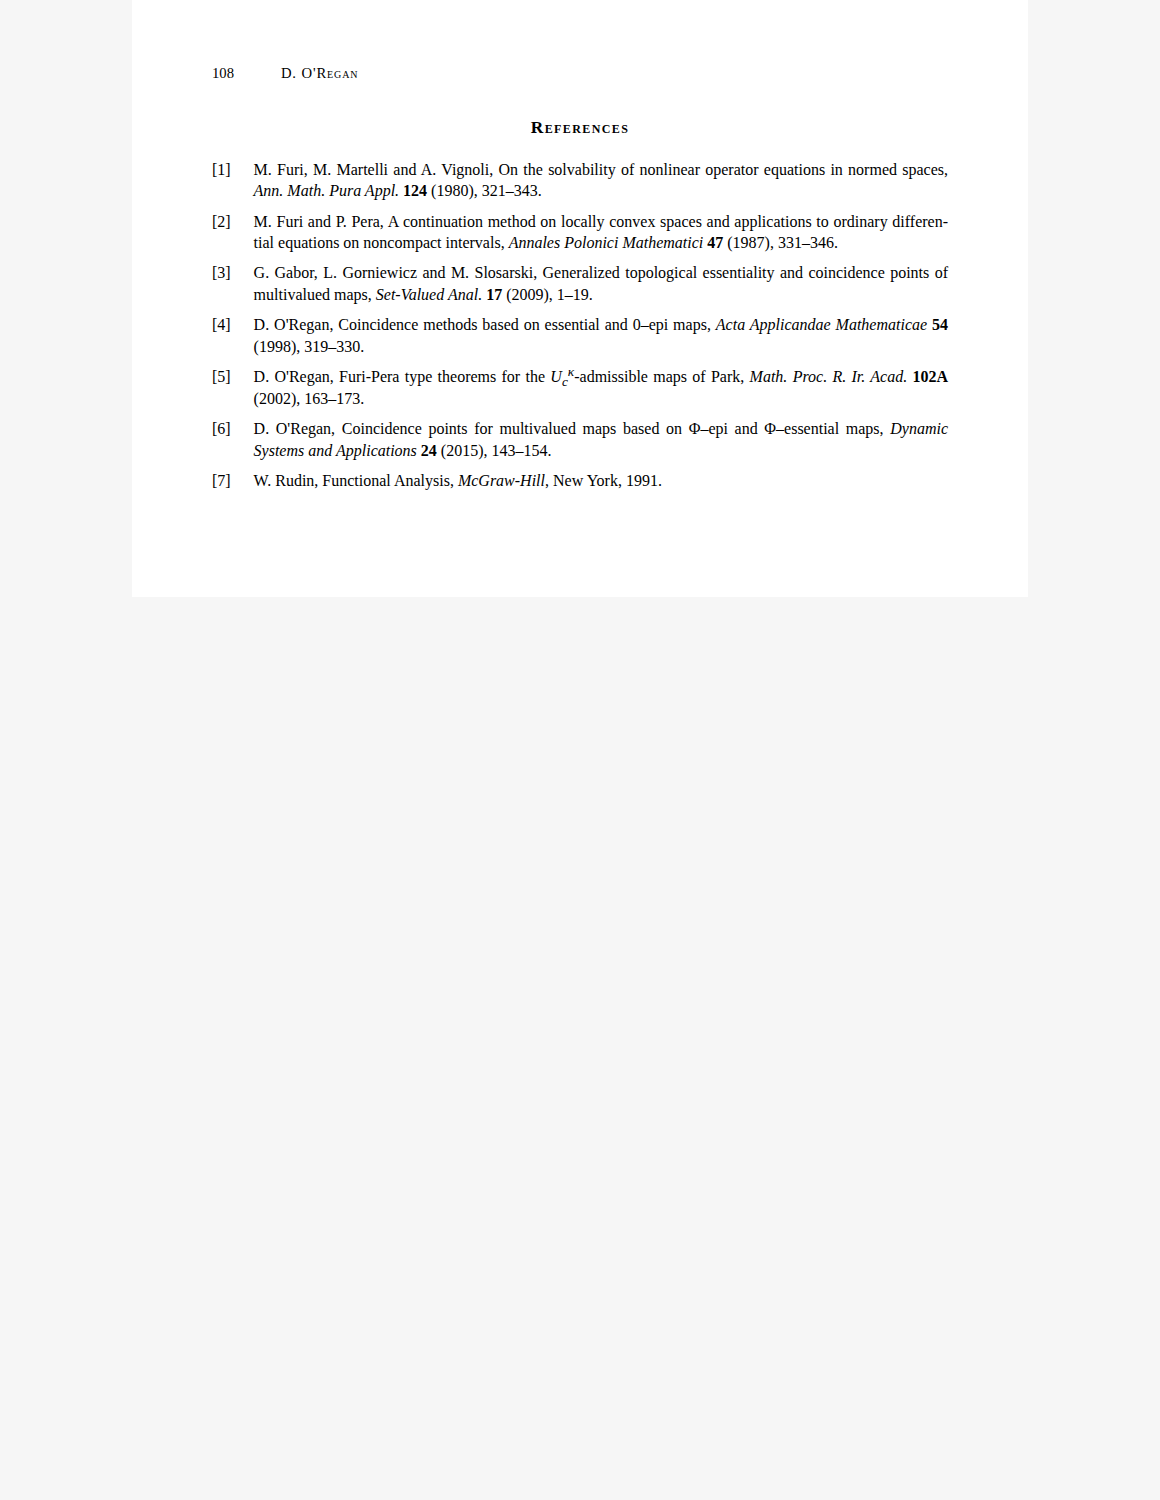108 D. O'Regan
References
[1] M. Furi, M. Martelli and A. Vignoli, On the solvability of nonlinear operator equations in normed spaces, Ann. Math. Pura Appl. 124 (1980), 321–343.
[2] M. Furi and P. Pera, A continuation method on locally convex spaces and applications to ordinary differential equations on noncompact intervals, Annales Polonici Mathematici 47 (1987), 331–346.
[3] G. Gabor, L. Gorniewicz and M. Slosarski, Generalized topological essentiality and coincidence points of multivalued maps, Set-Valued Anal. 17 (2009), 1–19.
[4] D. O'Regan, Coincidence methods based on essential and 0–epi maps, Acta Applicandae Mathematicae 54 (1998), 319–330.
[5] D. O'Regan, Furi-Pera type theorems for the Ucκ-admissible maps of Park, Math. Proc. R. Ir. Acad. 102A (2002), 163–173.
[6] D. O'Regan, Coincidence points for multivalued maps based on Φ–epi and Φ–essential maps, Dynamic Systems and Applications 24 (2015), 143–154.
[7] W. Rudin, Functional Analysis, McGraw-Hill, New York, 1991.